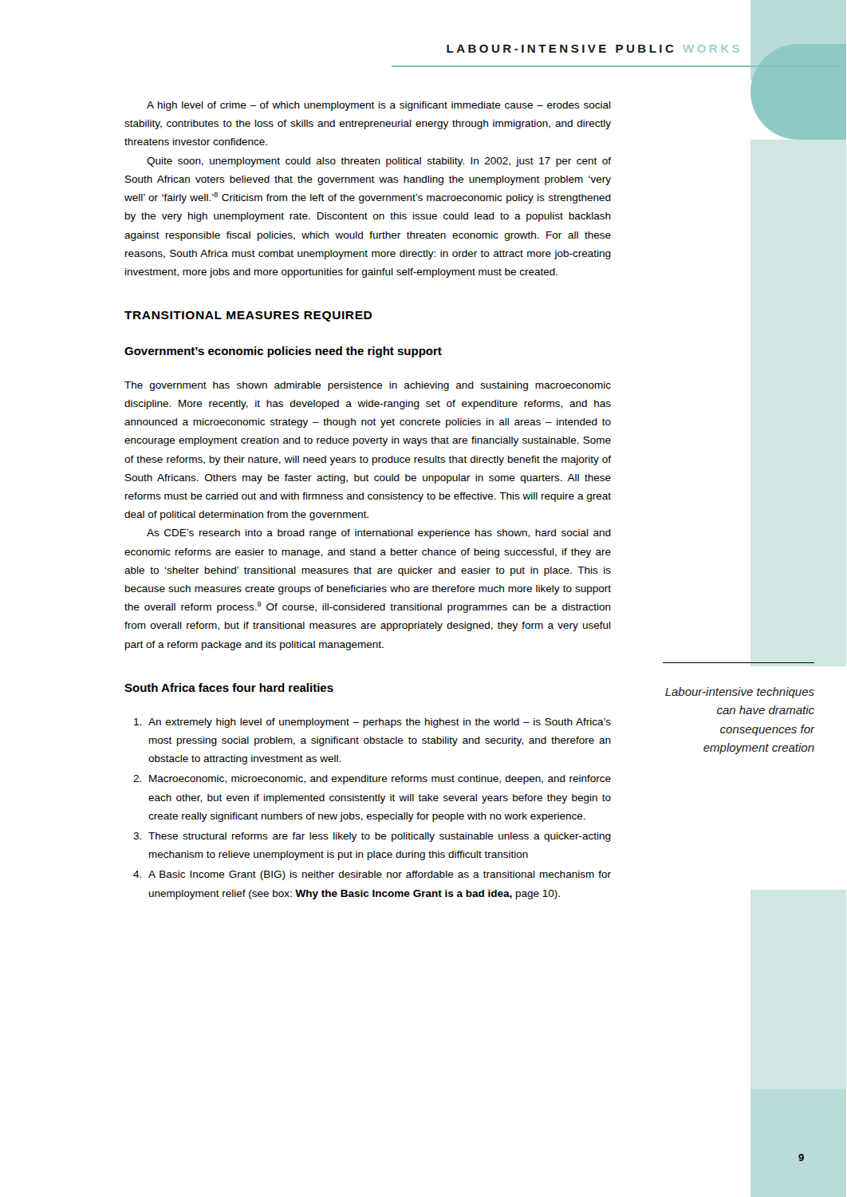LABOUR-INTENSIVE PUBLIC WORKS
A high level of crime – of which unemployment is a significant immediate cause – erodes social stability, contributes to the loss of skills and entrepreneurial energy through immigration, and directly threatens investor confidence.
Quite soon, unemployment could also threaten political stability. In 2002, just 17 per cent of South African voters believed that the government was handling the unemployment problem ‘very well’ or ‘fairly well.’8 Criticism from the left of the government’s macroeconomic policy is strengthened by the very high unemployment rate. Discontent on this issue could lead to a populist backlash against responsible fiscal policies, which would further threaten economic growth. For all these reasons, South Africa must combat unemployment more directly: in order to attract more job-creating investment, more jobs and more opportunities for gainful self-employment must be created.
Transitional measures required
Government’s economic policies need the right support
The government has shown admirable persistence in achieving and sustaining macroeconomic discipline. More recently, it has developed a wide-ranging set of expenditure reforms, and has announced a microeconomic strategy – though not yet concrete policies in all areas – intended to encourage employment creation and to reduce poverty in ways that are financially sustainable. Some of these reforms, by their nature, will need years to produce results that directly benefit the majority of South Africans. Others may be faster acting, but could be unpopular in some quarters. All these reforms must be carried out and with firmness and consistency to be effective. This will require a great deal of political determination from the government.
As CDE’s research into a broad range of international experience has shown, hard social and economic reforms are easier to manage, and stand a better chance of being successful, if they are able to ‘shelter behind’ transitional measures that are quicker and easier to put in place. This is because such measures create groups of beneficiaries who are therefore much more likely to support the overall reform process.9 Of course, ill-considered transitional programmes can be a distraction from overall reform, but if transitional measures are appropriately designed, they form a very useful part of a reform package and its political management.
South Africa faces four hard realities
An extremely high level of unemployment – perhaps the highest in the world – is South Africa’s most pressing social problem, a significant obstacle to stability and security, and therefore an obstacle to attracting investment as well.
Macroeconomic, microeconomic, and expenditure reforms must continue, deepen, and reinforce each other, but even if implemented consistently it will take several years before they begin to create really significant numbers of new jobs, especially for people with no work experience.
These structural reforms are far less likely to be politically sustainable unless a quicker-acting mechanism to relieve unemployment is put in place during this difficult transition
A Basic Income Grant (BIG) is neither desirable nor affordable as a transitional mechanism for unemployment relief (see box: Why the Basic Income Grant is a bad idea, page 10).
Labour-intensive techniques can have dramatic consequences for employment creation
9